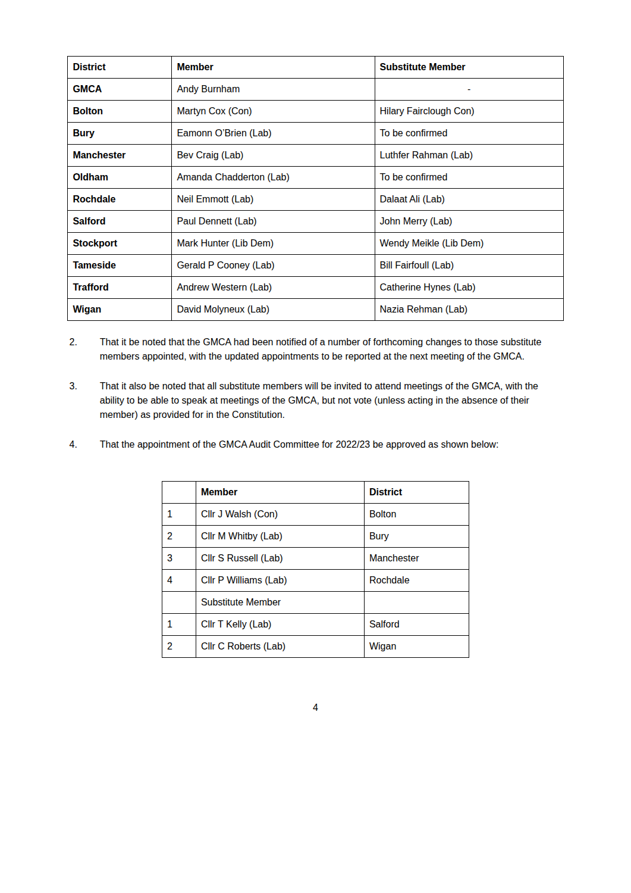| District | Member | Substitute Member |
| --- | --- | --- |
| GMCA | Andy Burnham | - |
| Bolton | Martyn Cox (Con) | Hilary Fairclough Con) |
| Bury | Eamonn O’Brien (Lab) | To be confirmed |
| Manchester | Bev Craig (Lab) | Luthfer Rahman (Lab) |
| Oldham | Amanda Chadderton (Lab) | To be confirmed |
| Rochdale | Neil Emmott (Lab) | Dalaat Ali (Lab) |
| Salford | Paul Dennett (Lab) | John Merry (Lab) |
| Stockport | Mark Hunter (Lib Dem) | Wendy Meikle (Lib Dem) |
| Tameside | Gerald P Cooney (Lab) | Bill Fairfoull (Lab) |
| Trafford | Andrew Western (Lab) | Catherine Hynes (Lab) |
| Wigan | David Molyneux (Lab) | Nazia Rehman (Lab) |
2. That it be noted that the GMCA had been notified of a number of forthcoming changes to those substitute members appointed, with the updated appointments to be reported at the next meeting of the GMCA.
3. That it also be noted that all substitute members will be invited to attend meetings of the GMCA, with the ability to be able to speak at meetings of the GMCA, but not vote (unless acting in the absence of their member) as provided for in the Constitution.
4. That the appointment of the GMCA Audit Committee for 2022/23 be approved as shown below:
| | Member | District |
| --- | --- | --- |
| 1 | Cllr J Walsh (Con) | Bolton |
| 2 | Cllr M Whitby (Lab) | Bury |
| 3 | Cllr S Russell (Lab) | Manchester |
| 4 | Cllr P Williams (Lab) | Rochdale |
| | Substitute Member | |
| 1 | Cllr T Kelly (Lab) | Salford |
| 2 | Cllr C Roberts (Lab) | Wigan |
4